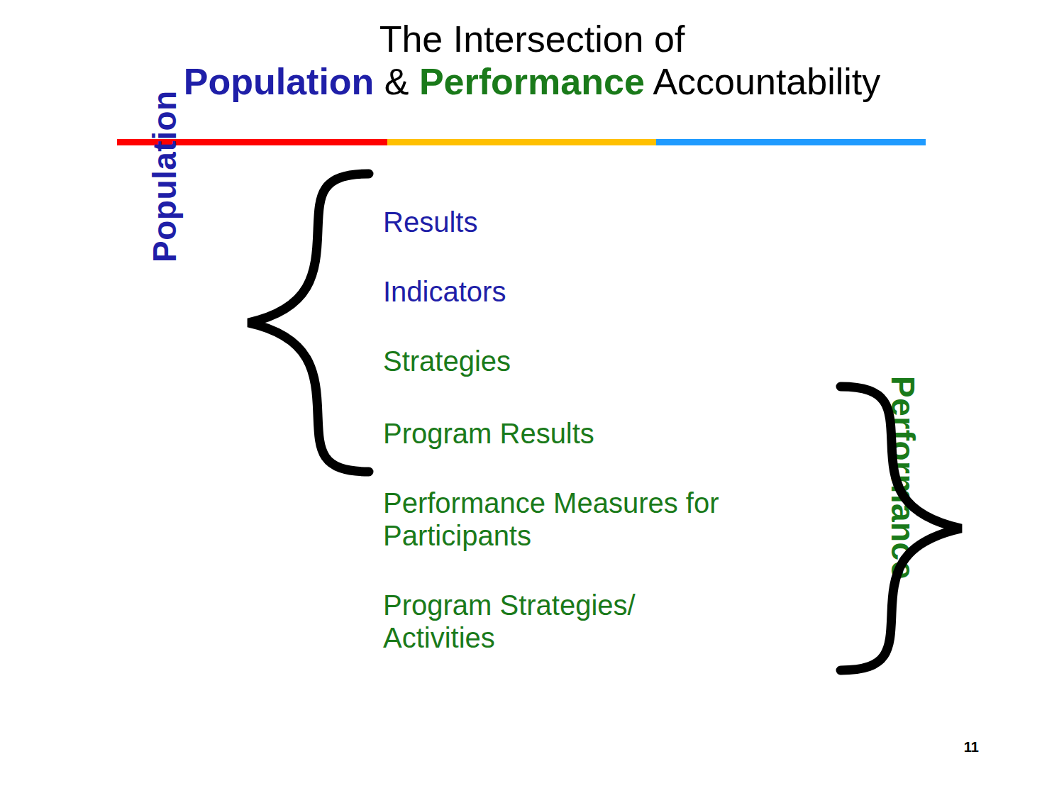The Intersection of
Population & Performance Accountability
Population
Performance
Results
Indicators
Strategies
Program Results
Performance Measures for
Participants
Program Strategies/
Activities
11